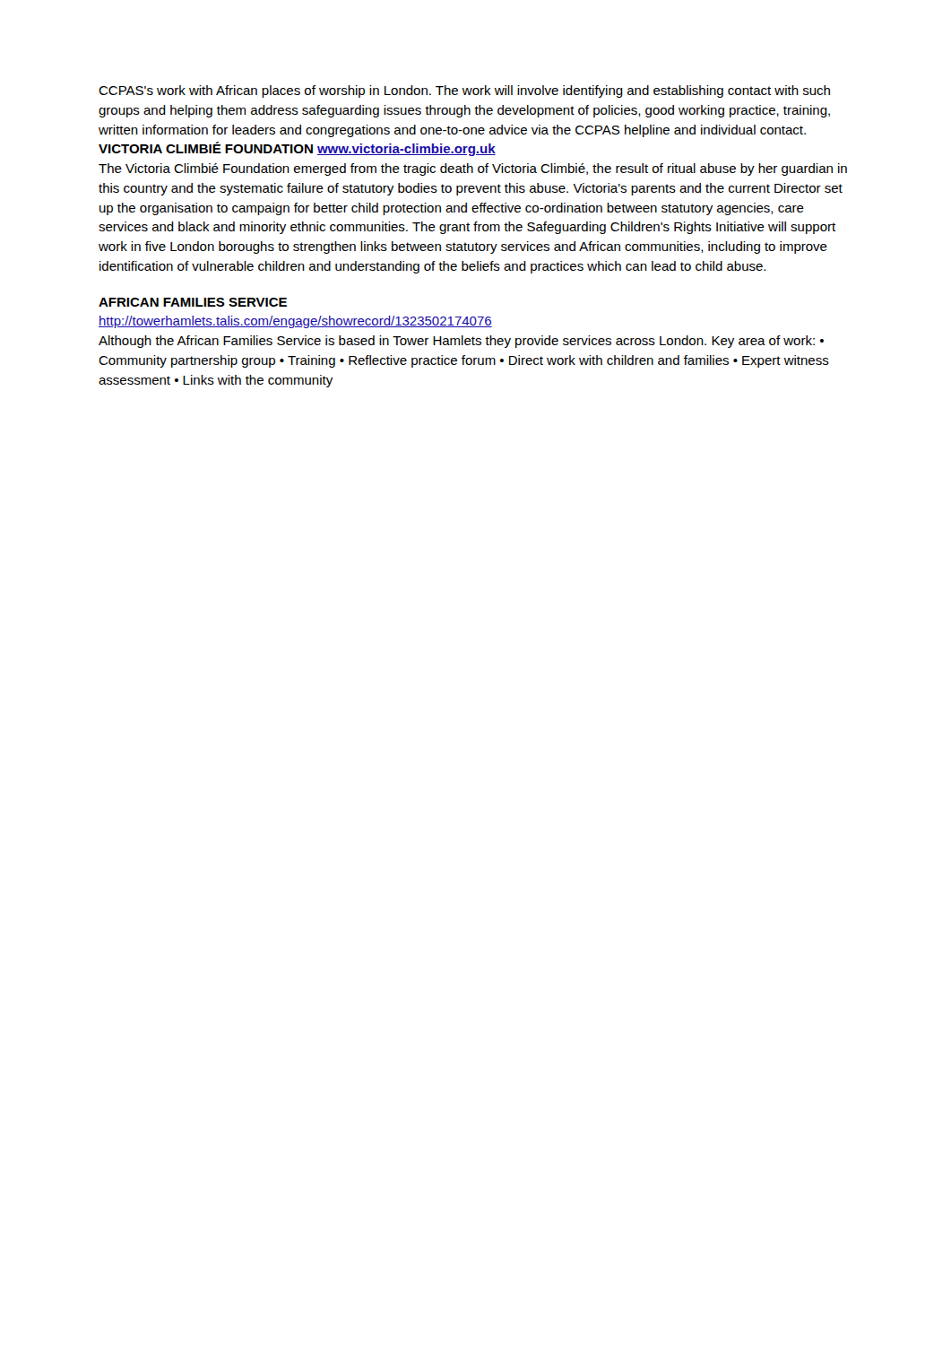CCPAS's work with African places of worship in London. The work will involve identifying and establishing contact with such groups and helping them address safeguarding issues through the development of policies, good working practice, training, written information for leaders and congregations and one-to-one advice via the CCPAS helpline and individual contact.
VICTORIA CLIMBIÉ FOUNDATION www.victoria-climbie.org.uk
The Victoria Climbié Foundation emerged from the tragic death of Victoria Climbié, the result of ritual abuse by her guardian in this country and the systematic failure of statutory bodies to prevent this abuse. Victoria's parents and the current Director set up the organisation to campaign for better child protection and effective co-ordination between statutory agencies, care services and black and minority ethnic communities. The grant from the Safeguarding Children's Rights Initiative will support work in five London boroughs to strengthen links between statutory services and African communities, including to improve identification of vulnerable children and understanding of the beliefs and practices which can lead to child abuse.
AFRICAN FAMILIES SERVICE
http://towerhamlets.talis.com/engage/showrecord/1323502174076
Although the African Families Service is based in Tower Hamlets they provide services across London. Key area of work: • Community partnership group • Training • Reflective practice forum • Direct work with children and families • Expert witness assessment • Links with the community